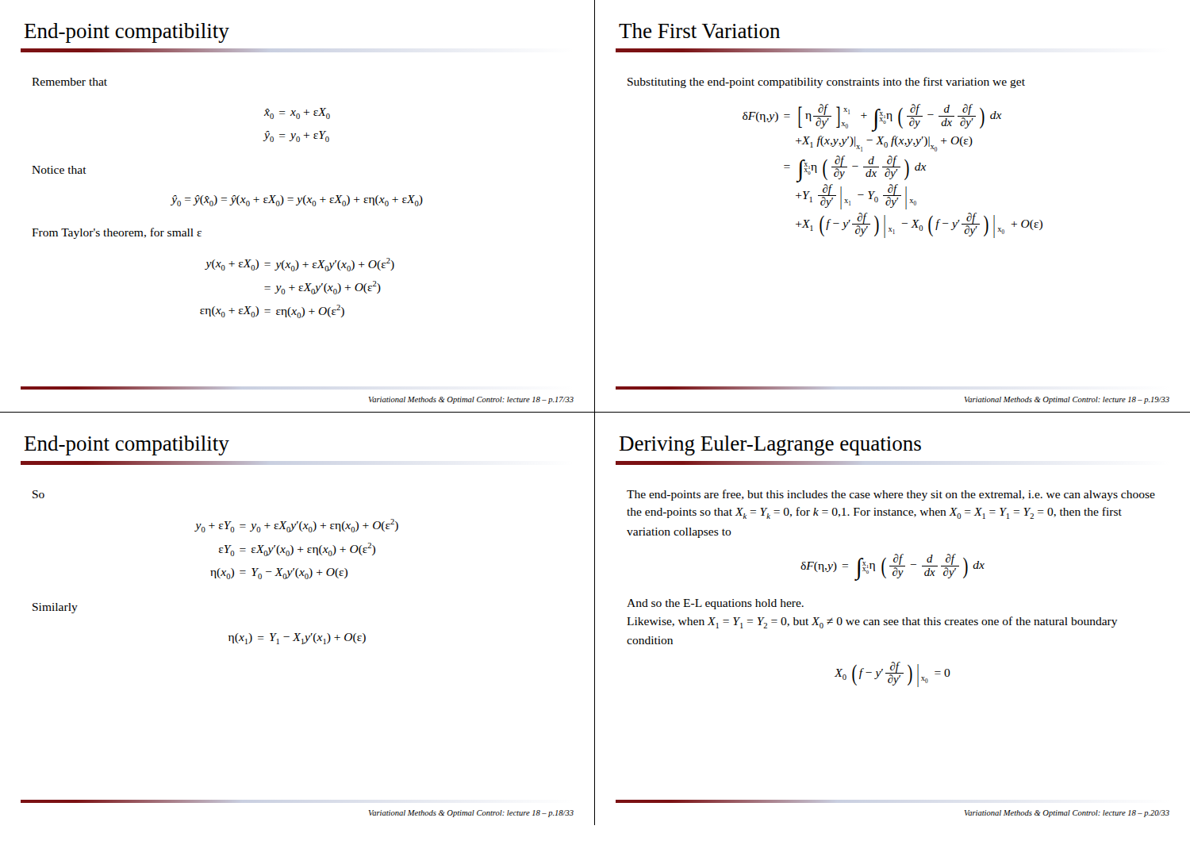End-point compatibility
Remember that
| x̂ 0 | = | x 0 + ε X 0 |
| ŷ 0 | = | y 0 + ε Y 0 |
Notice that
ŷ0 = ŷ(x̂0) = ŷ(x0 + εX0) = y(x0 + εX0) + εη(x0 + εX0)
From Taylor's theorem, for small ε
| y ( x 0 + ε X 0 ) | = | y ( x 0 ) + ε X 0 y ′( x 0 ) + O (ε 2 ) |
| | = | y 0 + ε X 0 y ′( x 0 ) + O (ε 2 ) |
| εη( x 0 + ε X 0 ) | = | εη( x 0 ) + O (ε 2 ) |
Variational Methods & Optimal Control: lecture 18 – p.17/33
The First Variation
Substituting the end-point compatibility constraints into the first variation we get
| δ F (η, y ) | = | [ η ∂ f ∂ y ′ ] x 1 x 0 + ∫ x 1 x 0 η ( ∂ f ∂ y − d dx ∂ f ∂ y ′ ) dx |
| | | + X 1 f ( x , y , y ′)/ x 1 − X 0 f ( x , y , y ′)/ x 0 + O (ε) |
| | = | ∫ x 1 x 0 η ( ∂ f ∂ y − d dx ∂ f ∂ y ′ ) dx |
| | | + Y 1 ∂ f ∂ y ′ / x 1 − Y 0 ∂ f ∂ y ′ / x 0 |
| | | + X 1 ( f − y ′ ∂ f ∂ y ′ ) / x 1 − X 0 ( f − y ′ ∂ f ∂ y ′ ) / x 0 + O (ε) |
Variational Methods & Optimal Control: lecture 18 – p.19/33
End-point compatibility
So
| y 0 + ε Y 0 | = | y 0 + ε X 0 y ′( x 0 ) + εη( x 0 ) + O (ε 2 ) |
| ε Y 0 | = | ε X 0 y ′( x 0 ) + εη( x 0 ) + O (ε 2 ) |
| η( x 0 ) | = | Y 0 − X 0 y ′( x 0 ) + O (ε) |
Similarly
| η( x 1 ) | = | Y 1 − X 1 y ′( x 1 ) + O (ε) |
Variational Methods & Optimal Control: lecture 18 – p.18/33
Deriving Euler-Lagrange equations
The end-points are free, but this includes the case where they sit on the extremal, i.e. we can always choose the end-points so that Xk = Yk = 0, for k = 0,1. For instance, when X0 = X1 = Y1 = Y2 = 0, then the first variation collapses to
| δ F (η, y ) | = | ∫ x 1 x 0 η ( ∂ f ∂ y − d dx ∂ f ∂ y ′ ) dx |
And so the E-L equations hold here.
Likewise, when X1 = Y1 = Y2 = 0, but X0 ≠ 0 we can see that this creates one of the natural boundary condition
X0 (f − y′∂f∂y′)|x0 = 0
Variational Methods & Optimal Control: lecture 18 – p.20/33